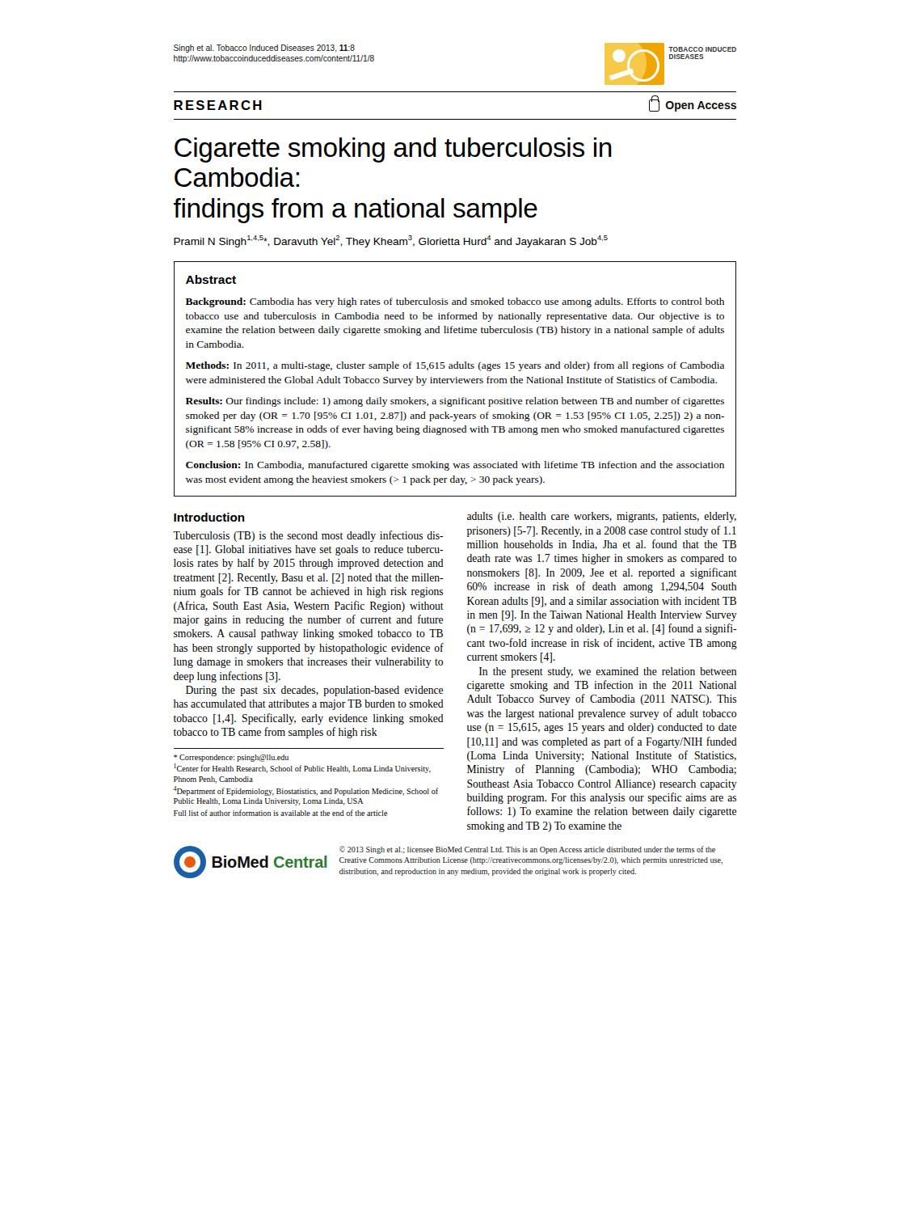Singh et al. Tobacco Induced Diseases 2013, 11:8
http://www.tobaccoinduceddiseases.com/content/11/1/8
TOBACCO INDUCED DISEASES
Research
Open Access
Cigarette smoking and tuberculosis in Cambodia:
findings from a national sample
Pramil N Singh1,4,5*, Daravuth Yel2, They Kheam3, Glorietta Hurd4 and Jayakaran S Job4,5
Abstract
Background: Cambodia has very high rates of tuberculosis and smoked tobacco use among adults. Efforts to control both tobacco use and tuberculosis in Cambodia need to be informed by nationally representative data. Our objective is to examine the relation between daily cigarette smoking and lifetime tuberculosis (TB) history in a national sample of adults in Cambodia.
Methods: In 2011, a multi-stage, cluster sample of 15,615 adults (ages 15 years and older) from all regions of Cambodia were administered the Global Adult Tobacco Survey by interviewers from the National Institute of Statistics of Cambodia.
Results: Our findings include: 1) among daily smokers, a significant positive relation between TB and number of cigarettes smoked per day (OR = 1.70 [95% CI 1.01, 2.87]) and pack-years of smoking (OR = 1.53 [95% CI 1.05, 2.25]) 2) a non-significant 58% increase in odds of ever having being diagnosed with TB among men who smoked manufactured cigarettes (OR = 1.58 [95% CI 0.97, 2.58]).
Conclusion: In Cambodia, manufactured cigarette smoking was associated with lifetime TB infection and the association was most evident among the heaviest smokers (> 1 pack per day, > 30 pack years).
Introduction
Tuberculosis (TB) is the second most deadly infectious disease [1]. Global initiatives have set goals to reduce tuberculosis rates by half by 2015 through improved detection and treatment [2]. Recently, Basu et al. [2] noted that the millennium goals for TB cannot be achieved in high risk regions (Africa, South East Asia, Western Pacific Region) without major gains in reducing the number of current and future smokers. A causal pathway linking smoked tobacco to TB has been strongly supported by histopathologic evidence of lung damage in smokers that increases their vulnerability to deep lung infections [3].
During the past six decades, population-based evidence has accumulated that attributes a major TB burden to smoked tobacco [1,4]. Specifically, early evidence linking smoked tobacco to TB came from samples of high risk
* Correspondence: psingh@llu.edu
1Center for Health Research, School of Public Health, Loma Linda University, Phnom Penh, Cambodia
4Department of Epidemiology, Biostatistics, and Population Medicine, School of Public Health, Loma Linda University, Loma Linda, USA
Full list of author information is available at the end of the article
adults (i.e. health care workers, migrants, patients, elderly, prisoners) [5-7]. Recently, in a 2008 case control study of 1.1 million households in India, Jha et al. found that the TB death rate was 1.7 times higher in smokers as compared to nonsmokers [8]. In 2009, Jee et al. reported a significant 60% increase in risk of death among 1,294,504 South Korean adults [9], and a similar association with incident TB in men [9]. In the Taiwan National Health Interview Survey (n = 17,699, ≥ 12 y and older), Lin et al. [4] found a significant two-fold increase in risk of incident, active TB among current smokers [4].
In the present study, we examined the relation between cigarette smoking and TB infection in the 2011 National Adult Tobacco Survey of Cambodia (2011 NATSC). This was the largest national prevalence survey of adult tobacco use (n = 15,615, ages 15 years and older) conducted to date [10,11] and was completed as part of a Fogarty/NIH funded (Loma Linda University; National Institute of Statistics, Ministry of Planning (Cambodia); WHO Cambodia; Southeast Asia Tobacco Control Alliance) research capacity building program. For this analysis our specific aims are as follows: 1) To examine the relation between daily cigarette smoking and TB 2) To examine the
BioMed Central
© 2013 Singh et al.; licensee BioMed Central Ltd. This is an Open Access article distributed under the terms of the Creative Commons Attribution License (http://creativecommons.org/licenses/by/2.0), which permits unrestricted use, distribution, and reproduction in any medium, provided the original work is properly cited.